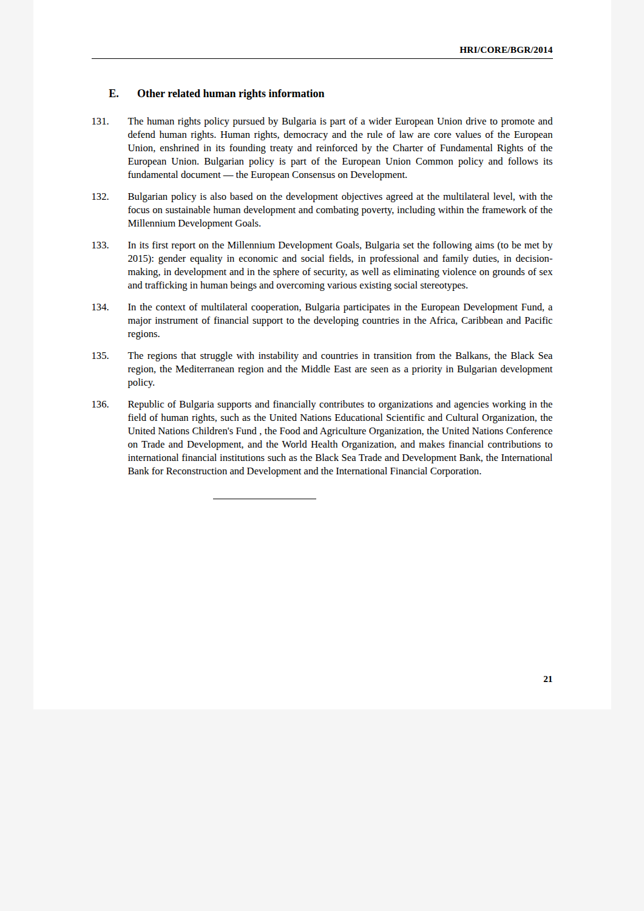HRI/CORE/BGR/2014
E. Other related human rights information
131. The human rights policy pursued by Bulgaria is part of a wider European Union drive to promote and defend human rights. Human rights, democracy and the rule of law are core values of the European Union, enshrined in its founding treaty and reinforced by the Charter of Fundamental Rights of the European Union. Bulgarian policy is part of the European Union Common policy and follows its fundamental document — the European Consensus on Development.
132. Bulgarian policy is also based on the development objectives agreed at the multilateral level, with the focus on sustainable human development and combating poverty, including within the framework of the Millennium Development Goals.
133. In its first report on the Millennium Development Goals, Bulgaria set the following aims (to be met by 2015): gender equality in economic and social fields, in professional and family duties, in decision-making, in development and in the sphere of security, as well as eliminating violence on grounds of sex and trafficking in human beings and overcoming various existing social stereotypes.
134. In the context of multilateral cooperation, Bulgaria participates in the European Development Fund, a major instrument of financial support to the developing countries in the Africa, Caribbean and Pacific regions.
135. The regions that struggle with instability and countries in transition from the Balkans, the Black Sea region, the Mediterranean region and the Middle East are seen as a priority in Bulgarian development policy.
136. Republic of Bulgaria supports and financially contributes to organizations and agencies working in the field of human rights, such as the United Nations Educational Scientific and Cultural Organization, the United Nations Children's Fund , the Food and Agriculture Organization, the United Nations Conference on Trade and Development, and the World Health Organization, and makes financial contributions to international financial institutions such as the Black Sea Trade and Development Bank, the International Bank for Reconstruction and Development and the International Financial Corporation.
21